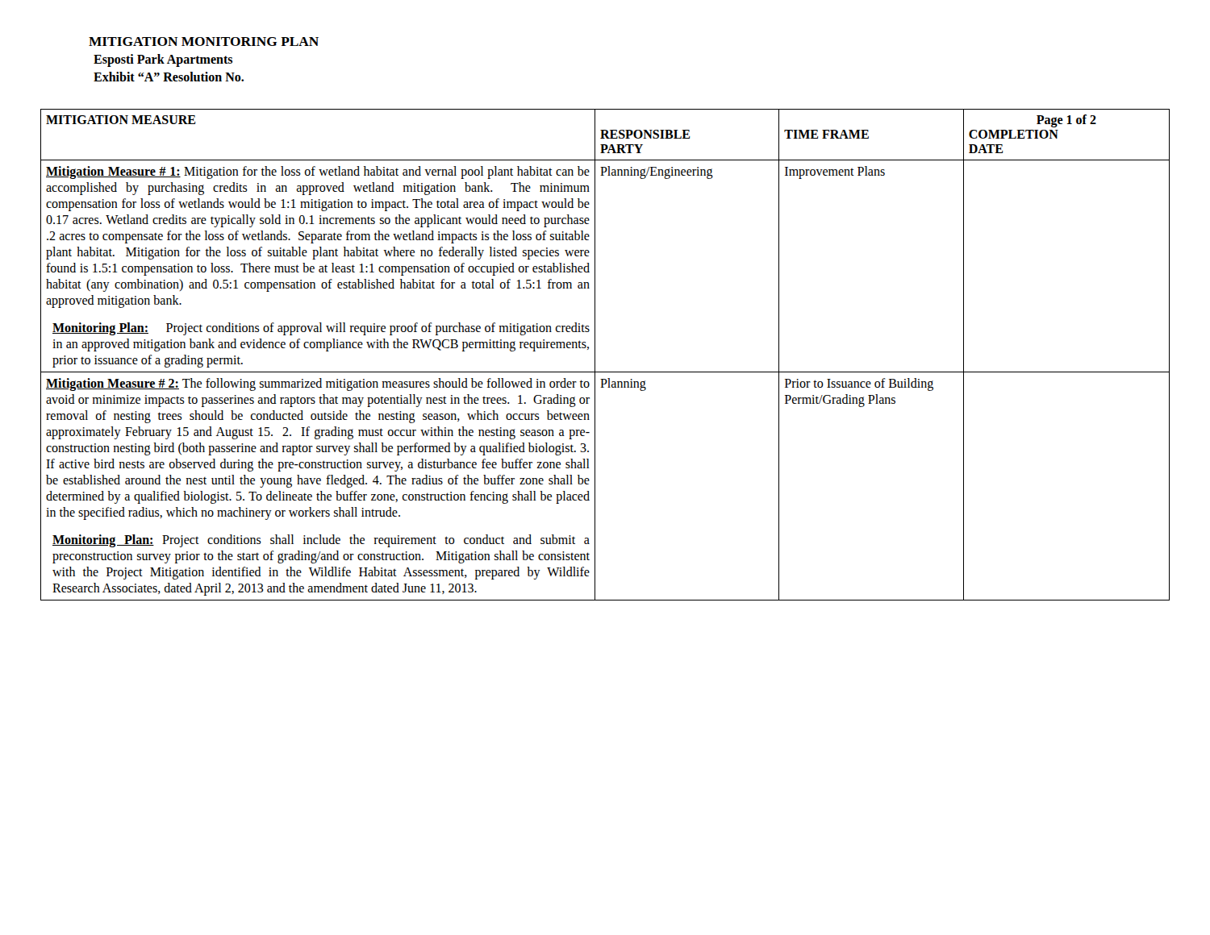MITIGATION MONITORING PLAN
Esposti Park Apartments
Exhibit “A” Resolution No.
| MITIGATION MEASURE | RESPONSIBLE PARTY | TIME FRAME | Page 1 of 2 COMPLETION DATE |
| --- | --- | --- | --- |
| Mitigation Measure # 1: Mitigation for the loss of wetland habitat and vernal pool plant habitat can be accomplished by purchasing credits in an approved wetland mitigation bank. The minimum compensation for loss of wetlands would be 1:1 mitigation to impact. The total area of impact would be 0.17 acres. Wetland credits are typically sold in 0.1 increments so the applicant would need to purchase .2 acres to compensate for the loss of wetlands. Separate from the wetland impacts is the loss of suitable plant habitat. Mitigation for the loss of suitable plant habitat where no federally listed species were found is 1.5:1 compensation to loss. There must be at least 1:1 compensation of occupied or established habitat (any combination) and 0.5:1 compensation of established habitat for a total of 1.5:1 from an approved mitigation bank. Monitoring Plan: Project conditions of approval will require proof of purchase of mitigation credits in an approved mitigation bank and evidence of compliance with the RWQCB permitting requirements, prior to issuance of a grading permit. | Planning/Engineering | Improvement Plans | |
| Mitigation Measure # 2: The following summarized mitigation measures should be followed in order to avoid or minimize impacts to passerines and raptors that may potentially nest in the trees. 1. Grading or removal of nesting trees should be conducted outside the nesting season, which occurs between approximately February 15 and August 15. 2. If grading must occur within the nesting season a pre-construction nesting bird (both passerine and raptor survey shall be performed by a qualified biologist. 3. If active bird nests are observed during the pre-construction survey, a disturbance fee buffer zone shall be established around the nest until the young have fledged. 4. The radius of the buffer zone shall be determined by a qualified biologist. 5. To delineate the buffer zone, construction fencing shall be placed in the specified radius, which no machinery or workers shall intrude. Monitoring Plan: Project conditions shall include the requirement to conduct and submit a preconstruction survey prior to the start of grading/and or construction. Mitigation shall be consistent with the Project Mitigation identified in the Wildlife Habitat Assessment, prepared by Wildlife Research Associates, dated April 2, 2013 and the amendment dated June 11, 2013. | Planning | Prior to Issuance of Building Permit/Grading Plans | |